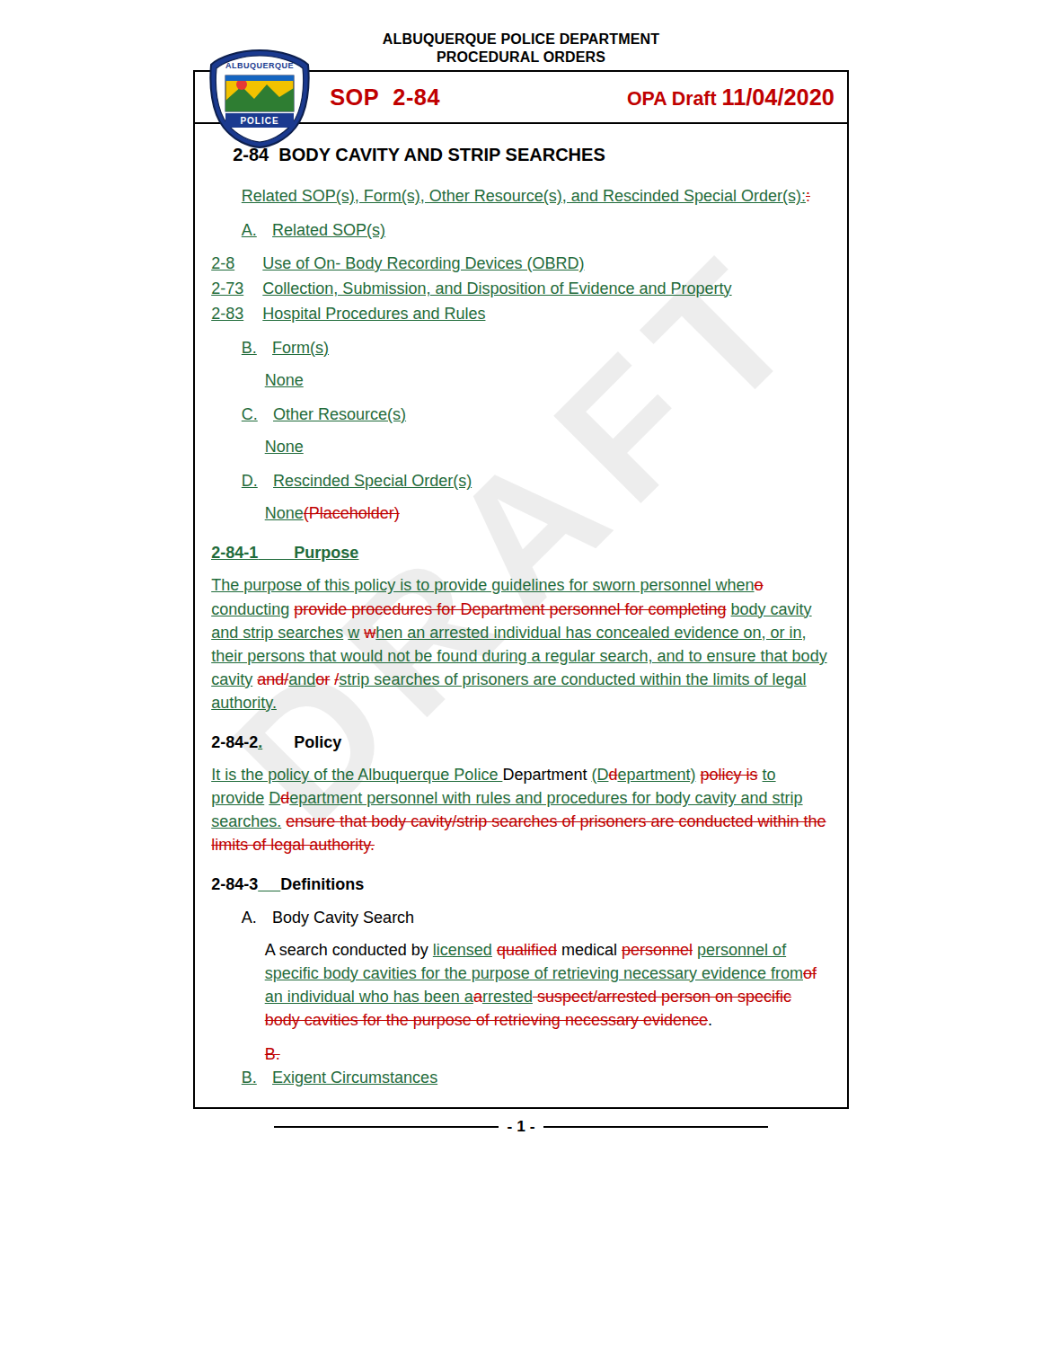DRAFT
ALBUQUERQUE POLICE DEPARTMENT
PROCEDURAL ORDERS
ALBUQUERQUE POLICE
SOP 2-84 OPA Draft 11/04/2020
2-84 BODY CAVITY AND STRIP SEARCHES
Related SOP(s), Form(s), Other Resource(s), and Rescinded Special Order(s)::
A. Related SOP(s)
| 2-8 | Use of On- Body Recording Devices (OBRD) |
| 2-73 | Collection, Submission, and Disposition of Evidence and Property |
| 2-83 | Hospital Procedures and Rules |
B. Form(s)
None
C. Other Resource(s)
None
D. Rescinded Special Order(s)
None(Placeholder)
2-84-1 Purpose
The purpose of this policy is to provide guidelines for sworn personnel when o conducting provide procedures for Department personnel for completing body cavity and strip searches w when an arrested individual has concealed evidence on, or in, their persons that would not be found during a regular search, and to ensure that body cavity and/and or /strip searches of prisoners are conducted within the limits of legal authority.
2-84-2. Policy
It is the policy of the Albuquerque Police Department (D department) policy is to provide Ddepartment personnel with rules and procedures for body cavity and strip searches. ensure that body cavity/strip searches of prisoners are conducted within the limits of legal authority.
2-84-3 Definitions
A. Body Cavity Search
A search conducted by licensed qualified medical personnel personnel of specific body cavities for the purpose of retrieving necessary evidence from of an individual who has been a arrested suspect/arrested person on specific body cavities for the purpose of retrieving necessary evidence.
B.
B. Exigent Circumstances
- 1 -